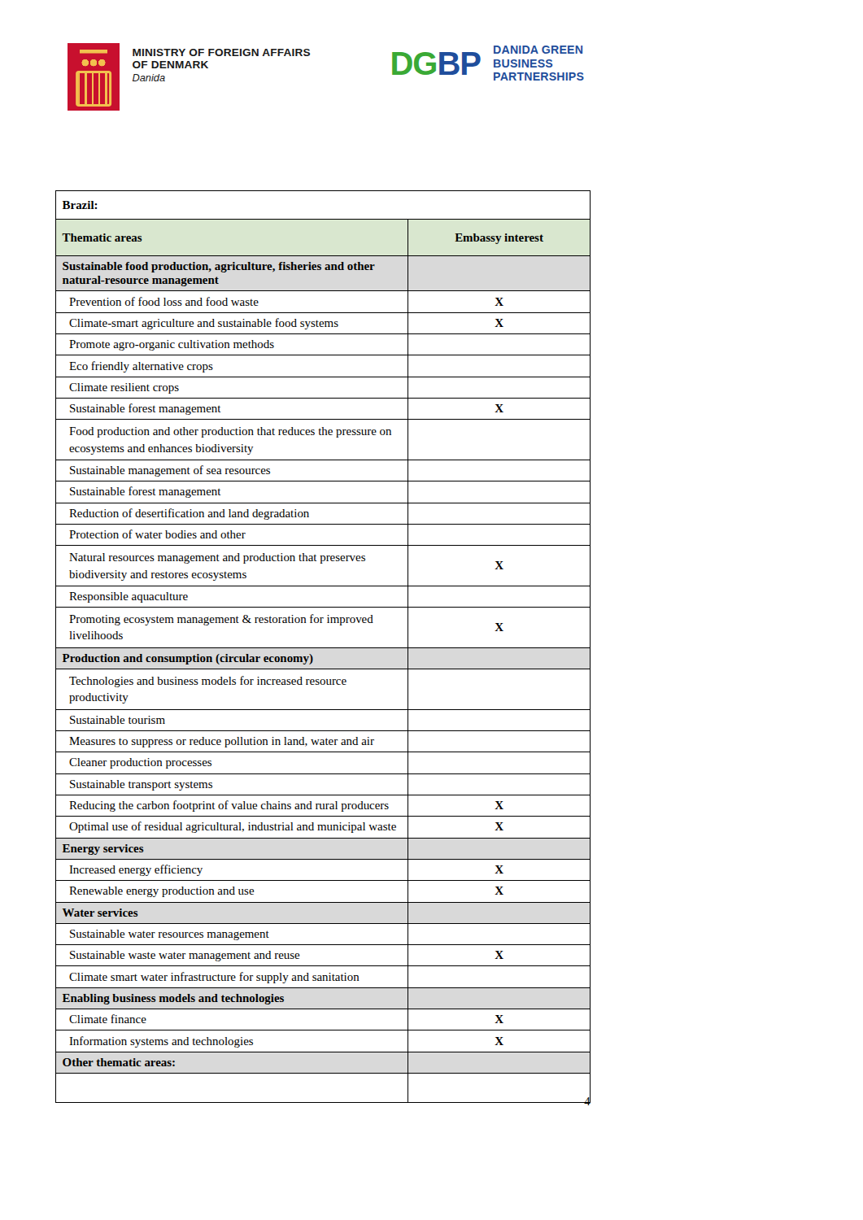Ministry of Foreign Affairs
of Denmark
Danida
DGBP
Danida Green
Business
Partnerships
| Brazil: |
| Thematic areas | Embassy interest |
| Sustainable food production, agriculture, fisheries and other natural-resource management | |
| Prevention of food loss and food waste | X |
| Climate-smart agriculture and sustainable food systems | X |
| Promote agro-organic cultivation methods | |
| Eco friendly alternative crops | |
| Climate resilient crops | |
| Sustainable forest management | X |
| Food production and other production that reduces the pressure on ecosystems and enhances biodiversity | |
| Sustainable management of sea resources | |
| Sustainable forest management | |
| Reduction of desertification and land degradation | |
| Protection of water bodies and other | |
| Natural resources management and production that preserves biodiversity and restores ecosystems | X |
| Responsible aquaculture | |
| Promoting ecosystem management & restoration for improved livelihoods | X |
| Production and consumption (circular economy) | |
| Technologies and business models for increased resource productivity | |
| Sustainable tourism | |
| Measures to suppress or reduce pollution in land, water and air | |
| Cleaner production processes | |
| Sustainable transport systems | |
| Reducing the carbon footprint of value chains and rural producers | X |
| Optimal use of residual agricultural, industrial and municipal waste | X |
| Energy services | |
| Increased energy efficiency | X |
| Renewable energy production and use | X |
| Water services | |
| Sustainable water resources management | |
| Sustainable waste water management and reuse | X |
| Climate smart water infrastructure for supply and sanitation | |
| Enabling business models and technologies | |
| Climate finance | X |
| Information systems and technologies | X |
| Other thematic areas: | |
4